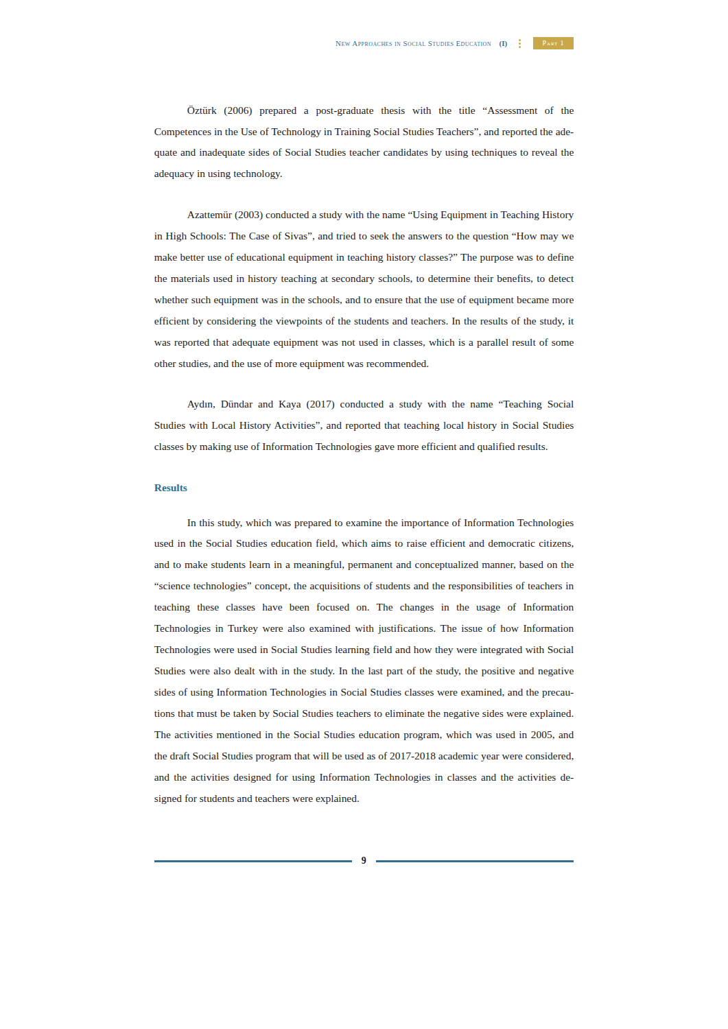New Approaches in Social Studies Education (I) Part 1
Öztürk (2006) prepared a post-graduate thesis with the title “Assessment of the Competences in the Use of Technology in Training Social Studies Teachers”, and reported the adequate and inadequate sides of Social Studies teacher candidates by using techniques to reveal the adequacy in using technology.
Azattemür (2003) conducted a study with the name “Using Equipment in Teaching History in High Schools: The Case of Sivas”, and tried to seek the answers to the question “How may we make better use of educational equipment in teaching history classes?” The purpose was to define the materials used in history teaching at secondary schools, to determine their benefits, to detect whether such equipment was in the schools, and to ensure that the use of equipment became more efficient by considering the viewpoints of the students and teachers. In the results of the study, it was reported that adequate equipment was not used in classes, which is a parallel result of some other studies, and the use of more equipment was recommended.
Aydın, Dündar and Kaya (2017) conducted a study with the name “Teaching Social Studies with Local History Activities”, and reported that teaching local history in Social Studies classes by making use of Information Technologies gave more efficient and qualified results.
Results
In this study, which was prepared to examine the importance of Information Technologies used in the Social Studies education field, which aims to raise efficient and democratic citizens, and to make students learn in a meaningful, permanent and conceptualized manner, based on the “science technologies” concept, the acquisitions of students and the responsibilities of teachers in teaching these classes have been focused on. The changes in the usage of Information Technologies in Turkey were also examined with justifications. The issue of how Information Technologies were used in Social Studies learning field and how they were integrated with Social Studies were also dealt with in the study. In the last part of the study, the positive and negative sides of using Information Technologies in Social Studies classes were examined, and the precautions that must be taken by Social Studies teachers to eliminate the negative sides were explained. The activities mentioned in the Social Studies education program, which was used in 2005, and the draft Social Studies program that will be used as of 2017-2018 academic year were considered, and the activities designed for using Information Technologies in classes and the activities designed for students and teachers were explained.
9